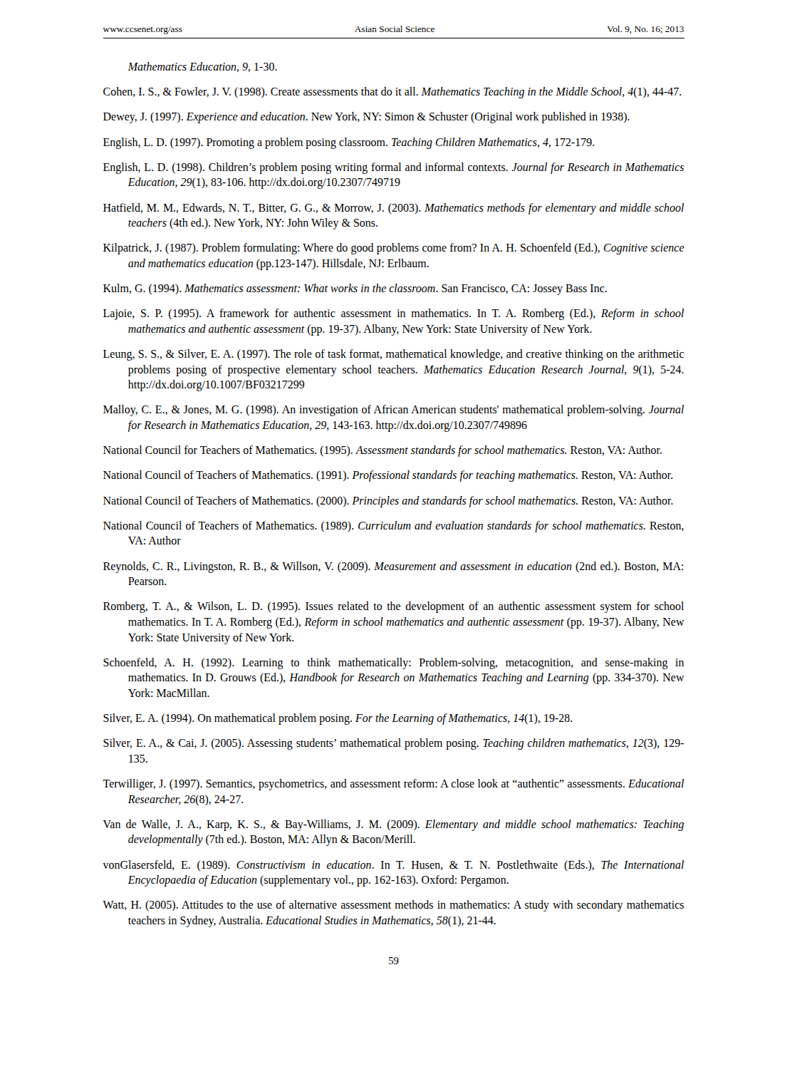www.ccsenet.org/ass Asian Social Science Vol. 9, No. 16; 2013
Mathematics Education, 9, 1-30.
Cohen, I. S., & Fowler, J. V. (1998). Create assessments that do it all. Mathematics Teaching in the Middle School, 4(1), 44-47.
Dewey, J. (1997). Experience and education. New York, NY: Simon & Schuster (Original work published in 1938).
English, L. D. (1997). Promoting a problem posing classroom. Teaching Children Mathematics, 4, 172-179.
English, L. D. (1998). Children’s problem posing writing formal and informal contexts. Journal for Research in Mathematics Education, 29(1), 83-106. http://dx.doi.org/10.2307/749719
Hatfield, M. M., Edwards, N. T., Bitter, G. G., & Morrow, J. (2003). Mathematics methods for elementary and middle school teachers (4th ed.). New York, NY: John Wiley & Sons.
Kilpatrick, J. (1987). Problem formulating: Where do good problems come from? In A. H. Schoenfeld (Ed.), Cognitive science and mathematics education (pp.123-147). Hillsdale, NJ: Erlbaum.
Kulm, G. (1994). Mathematics assessment: What works in the classroom. San Francisco, CA: Jossey Bass Inc.
Lajoie, S. P. (1995). A framework for authentic assessment in mathematics. In T. A. Romberg (Ed.), Reform in school mathematics and authentic assessment (pp. 19-37). Albany, New York: State University of New York.
Leung, S. S., & Silver, E. A. (1997). The role of task format, mathematical knowledge, and creative thinking on the arithmetic problems posing of prospective elementary school teachers. Mathematics Education Research Journal, 9(1), 5-24. http://dx.doi.org/10.1007/BF03217299
Malloy, C. E., & Jones, M. G. (1998). An investigation of African American students' mathematical problem-solving. Journal for Research in Mathematics Education, 29, 143-163. http://dx.doi.org/10.2307/749896
National Council for Teachers of Mathematics. (1995). Assessment standards for school mathematics. Reston, VA: Author.
National Council of Teachers of Mathematics. (1991). Professional standards for teaching mathematics. Reston, VA: Author.
National Council of Teachers of Mathematics. (2000). Principles and standards for school mathematics. Reston, VA: Author.
National Council of Teachers of Mathematics. (1989). Curriculum and evaluation standards for school mathematics. Reston, VA: Author
Reynolds, C. R., Livingston, R. B., & Willson, V. (2009). Measurement and assessment in education (2nd ed.). Boston, MA: Pearson.
Romberg, T. A., & Wilson, L. D. (1995). Issues related to the development of an authentic assessment system for school mathematics. In T. A. Romberg (Ed.), Reform in school mathematics and authentic assessment (pp. 19-37). Albany, New York: State University of New York.
Schoenfeld, A. H. (1992). Learning to think mathematically: Problem-solving, metacognition, and sense-making in mathematics. In D. Grouws (Ed.), Handbook for Research on Mathematics Teaching and Learning (pp. 334-370). New York: MacMillan.
Silver, E. A. (1994). On mathematical problem posing. For the Learning of Mathematics, 14(1), 19-28.
Silver, E. A., & Cai, J. (2005). Assessing students’ mathematical problem posing. Teaching children mathematics, 12(3), 129-135.
Terwilliger, J. (1997). Semantics, psychometrics, and assessment reform: A close look at “authentic” assessments. Educational Researcher, 26(8), 24-27.
Van de Walle, J. A., Karp, K. S., & Bay-Williams, J. M. (2009). Elementary and middle school mathematics: Teaching developmentally (7th ed.). Boston, MA: Allyn & Bacon/Merill.
vonGlasersfeld, E. (1989). Constructivism in education. In T. Husen, & T. N. Postlethwaite (Eds.), The International Encyclopaedia of Education (supplementary vol., pp. 162-163). Oxford: Pergamon.
Watt, H. (2005). Attitudes to the use of alternative assessment methods in mathematics: A study with secondary mathematics teachers in Sydney, Australia. Educational Studies in Mathematics, 58(1), 21-44.
59